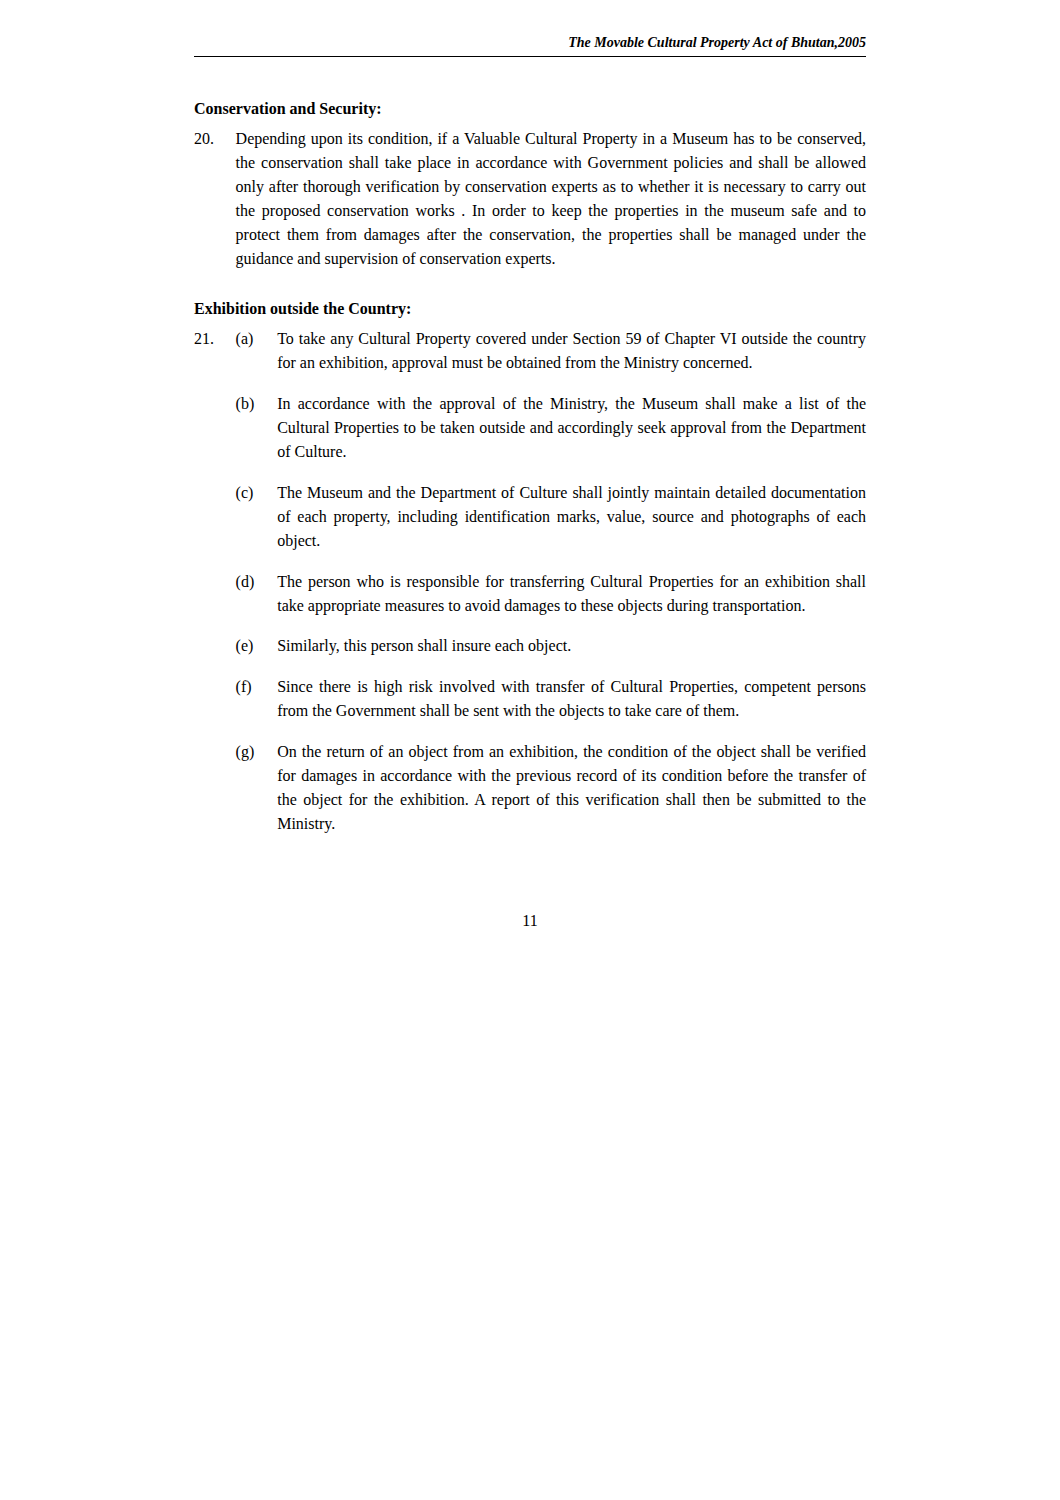The Movable Cultural Property Act of Bhutan,2005
Conservation and Security:
20.
Depending upon its condition, if a Valuable Cultural Property in a Museum has to be conserved, the conservation shall take place in accordance with Government policies and shall be allowed only after thorough verification by conservation experts as to whether it is necessary to carry out the proposed conservation works . In order to keep the properties in the museum safe and to protect them from damages after the conservation, the properties shall be managed under the guidance and supervision of conservation experts.
Exhibition outside the Country:
21.
(a)
To take any Cultural Property covered under Section 59 of Chapter VI outside the country for an exhibition, approval must be obtained from the Ministry concerned.
(b)
In accordance with the approval of the Ministry, the Museum shall make a list of the Cultural Properties to be taken outside and accordingly seek approval from the Department of Culture.
(c)
The Museum and the Department of Culture shall jointly maintain detailed documentation of each property, including identification marks, value, source and photographs of each object.
(d)
The person who is responsible for transferring Cultural Properties for an exhibition shall take appropriate measures to avoid damages to these objects during transportation.
(e)
Similarly, this person shall insure each object.
(f)
Since there is high risk involved with transfer of Cultural Properties, competent persons from the Government shall be sent with the objects to take care of them.
(g)
On the return of an object from an exhibition, the condition of the object shall be verified for damages in accordance with the previous record of its condition before the transfer of the object for the exhibition. A report of this verification shall then be submitted to the Ministry.
11